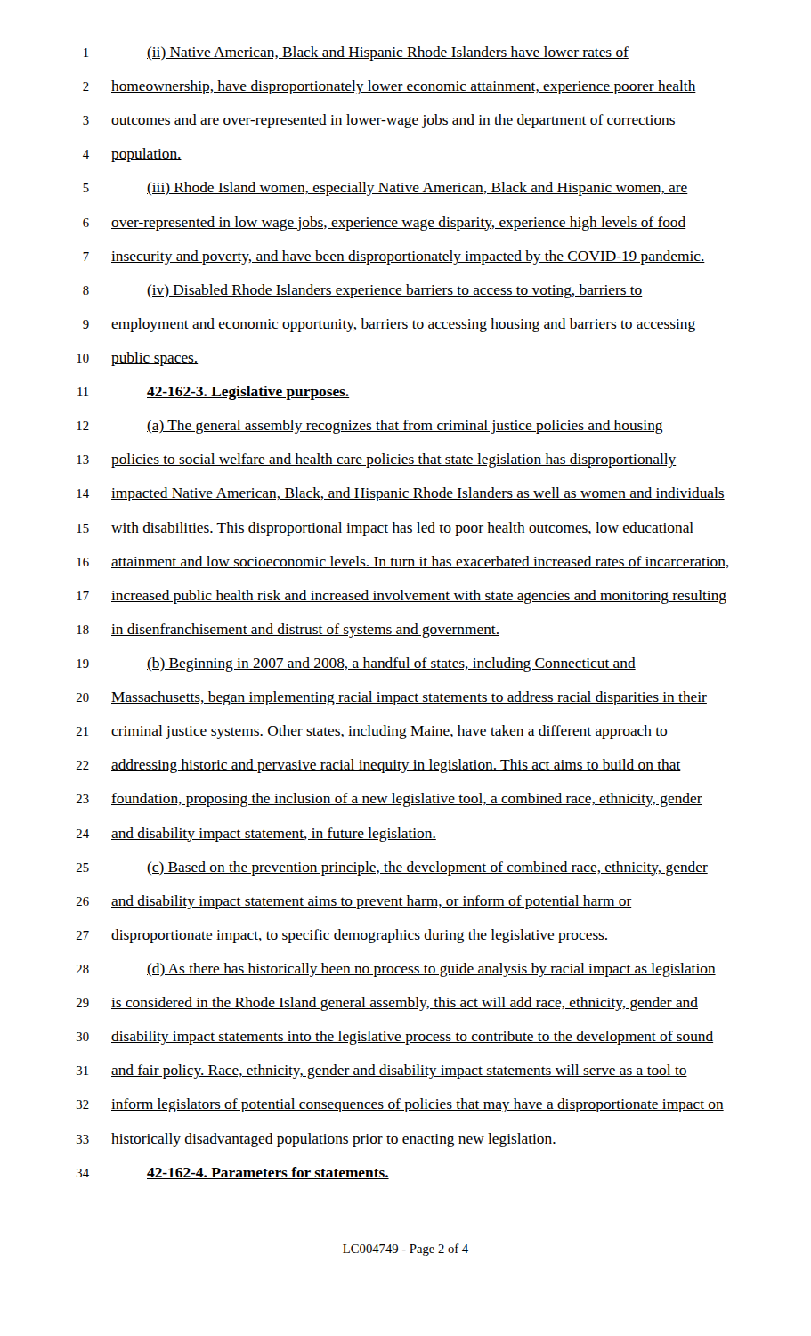1
(ii) Native American, Black and Hispanic Rhode Islanders have lower rates of
2
homeownership, have disproportionately lower economic attainment, experience poorer health
3
outcomes and are over-represented in lower-wage jobs and in the department of corrections
4
population.
5
(iii) Rhode Island women, especially Native American, Black and Hispanic women, are
6
over-represented in low wage jobs, experience wage disparity, experience high levels of food
7
insecurity and poverty, and have been disproportionately impacted by the COVID-19 pandemic.
8
(iv) Disabled Rhode Islanders experience barriers to access to voting, barriers to
9
employment and economic opportunity, barriers to accessing housing and barriers to accessing
10
public spaces.
11
42-162-3. Legislative purposes.
12
(a) The general assembly recognizes that from criminal justice policies and housing
13
policies to social welfare and health care policies that state legislation has disproportionally
14
impacted Native American, Black, and Hispanic Rhode Islanders as well as women and individuals
15
with disabilities. This disproportional impact has led to poor health outcomes, low educational
16
attainment and low socioeconomic levels. In turn it has exacerbated increased rates of incarceration,
17
increased public health risk and increased involvement with state agencies and monitoring resulting
18
in disenfranchisement and distrust of systems and government.
19
(b) Beginning in 2007 and 2008, a handful of states, including Connecticut and
20
Massachusetts, began implementing racial impact statements to address racial disparities in their
21
criminal justice systems. Other states, including Maine, have taken a different approach to
22
addressing historic and pervasive racial inequity in legislation. This act aims to build on that
23
foundation, proposing the inclusion of a new legislative tool, a combined race, ethnicity, gender
24
and disability impact statement, in future legislation.
25
(c) Based on the prevention principle, the development of combined race, ethnicity, gender
26
and disability impact statement aims to prevent harm, or inform of potential harm or
27
disproportionate impact, to specific demographics during the legislative process.
28
(d) As there has historically been no process to guide analysis by racial impact as legislation
29
is considered in the Rhode Island general assembly, this act will add race, ethnicity, gender and
30
disability impact statements into the legislative process to contribute to the development of sound
31
and fair policy. Race, ethnicity, gender and disability impact statements will serve as a tool to
32
inform legislators of potential consequences of policies that may have a disproportionate impact on
33
historically disadvantaged populations prior to enacting new legislation.
34
42-162-4. Parameters for statements.
LC004749 - Page 2 of 4